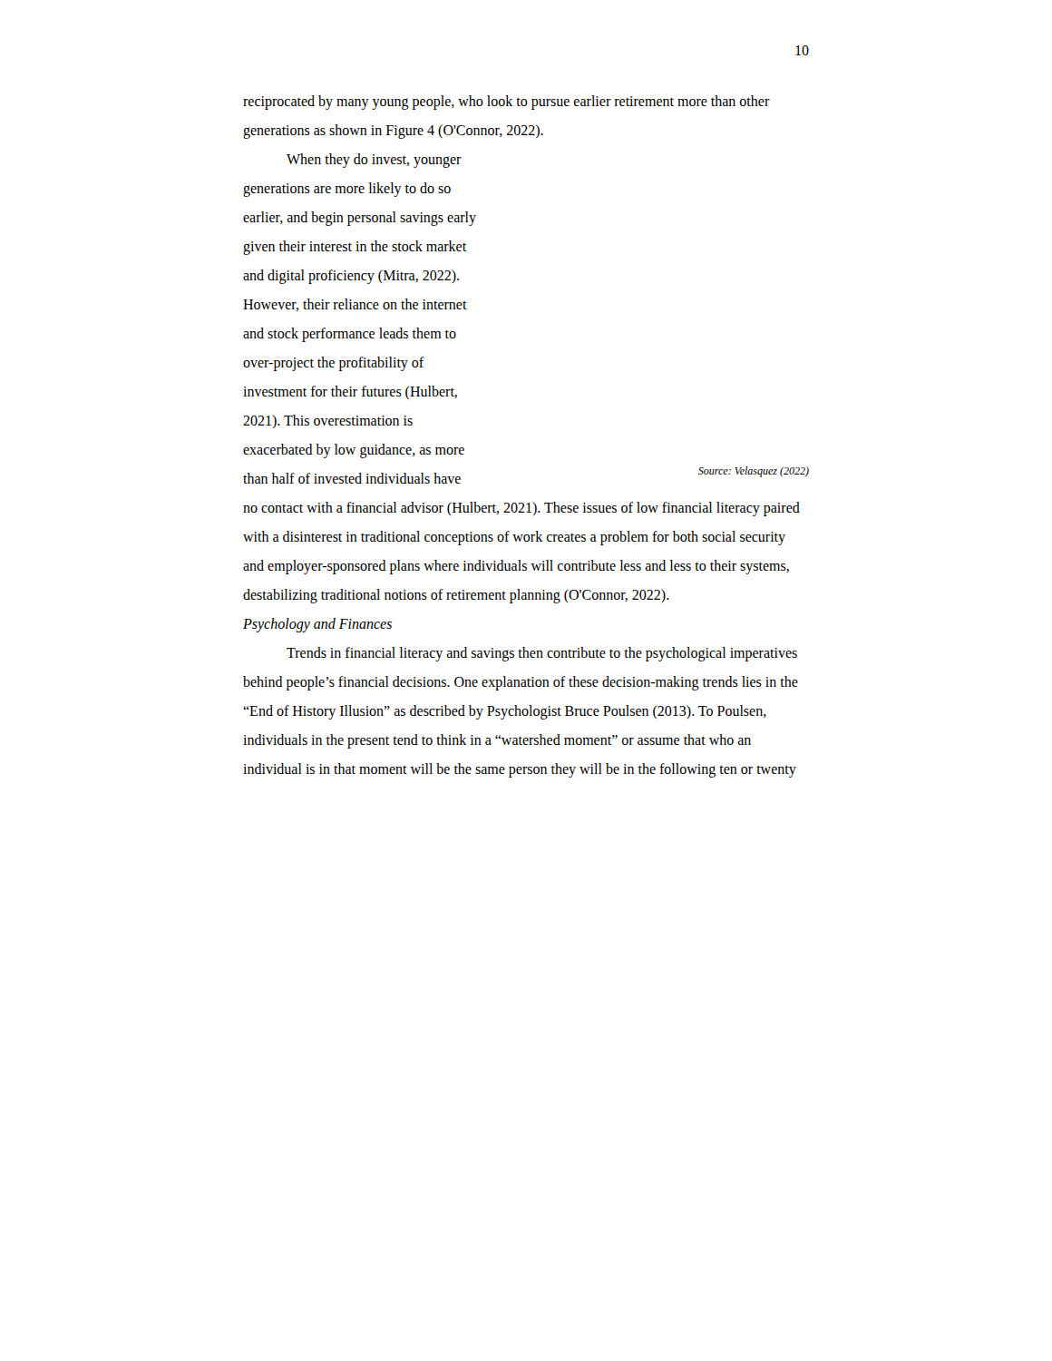10
reciprocated by many young people, who look to pursue earlier retirement more than other generations as shown in Figure 4 (O'Connor, 2022).
Source: Velasquez (2022)
When they do invest, younger generations are more likely to do so earlier, and begin personal savings early given their interest in the stock market and digital proficiency (Mitra, 2022). However, their reliance on the internet and stock performance leads them to over-project the profitability of investment for their futures (Hulbert, 2021). This overestimation is exacerbated by low guidance, as more than half of invested individuals have no contact with a financial advisor (Hulbert, 2021). These issues of low financial literacy paired with a disinterest in traditional conceptions of work creates a problem for both social security and employer-sponsored plans where individuals will contribute less and less to their systems, destabilizing traditional notions of retirement planning (O'Connor, 2022).
Psychology and Finances
Trends in financial literacy and savings then contribute to the psychological imperatives behind people’s financial decisions. One explanation of these decision-making trends lies in the “End of History Illusion” as described by Psychologist Bruce Poulsen (2013). To Poulsen, individuals in the present tend to think in a “watershed moment” or assume that who an individual is in that moment will be the same person they will be in the following ten or twenty